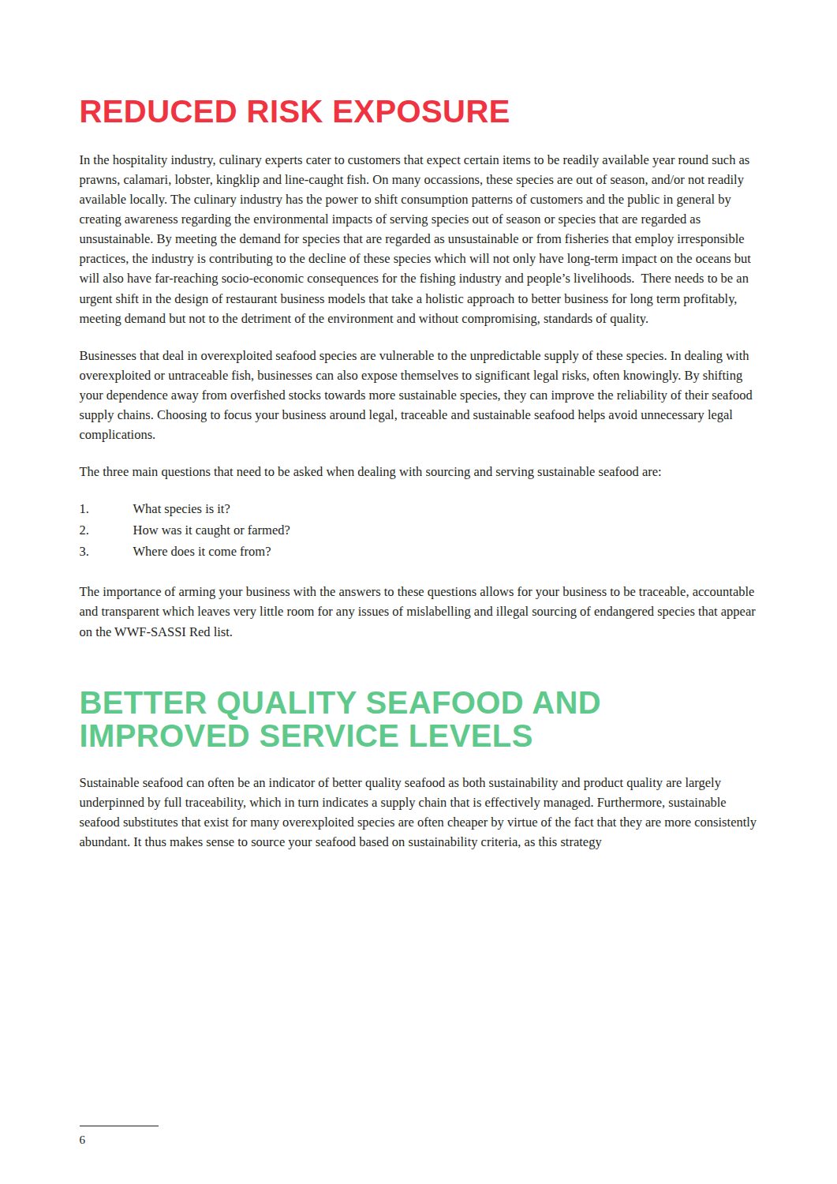Reduced risk exposure
In the hospitality industry, culinary experts cater to customers that expect certain items to be readily available year round such as prawns, calamari, lobster, kingklip and line-caught fish. On many occassions, these species are out of season, and/or not readily available locally. The culinary industry has the power to shift consumption patterns of customers and the public in general by creating awareness regarding the environmental impacts of serving species out of season or species that are regarded as unsustainable. By meeting the demand for species that are regarded as unsustainable or from fisheries that employ irresponsible practices, the industry is contributing to the decline of these species which will not only have long-term impact on the oceans but will also have far-reaching socio-economic consequences for the fishing industry and people’s livelihoods. There needs to be an urgent shift in the design of restaurant business models that take a holistic approach to better business for long term profitably, meeting demand but not to the detriment of the environment and without compromising, standards of quality.
Businesses that deal in overexploited seafood species are vulnerable to the unpredictable supply of these species. In dealing with overexploited or untraceable fish, businesses can also expose themselves to significant legal risks, often knowingly. By shifting your dependence away from overfished stocks towards more sustainable species, they can improve the reliability of their seafood supply chains. Choosing to focus your business around legal, traceable and sustainable seafood helps avoid unnecessary legal complications.
The three main questions that need to be asked when dealing with sourcing and serving sustainable seafood are:
What species is it?
How was it caught or farmed?
Where does it come from?
The importance of arming your business with the answers to these questions allows for your business to be traceable, accountable and transparent which leaves very little room for any issues of mislabelling and illegal sourcing of endangered species that appear on the WWF-SASSI Red list.
Better quality seafood and improved service levels
Sustainable seafood can often be an indicator of better quality seafood as both sustainability and product quality are largely underpinned by full traceability, which in turn indicates a supply chain that is effectively managed. Furthermore, sustainable seafood substitutes that exist for many overexploited species are often cheaper by virtue of the fact that they are more consistently abundant. It thus makes sense to source your seafood based on sustainability criteria, as this strategy
6